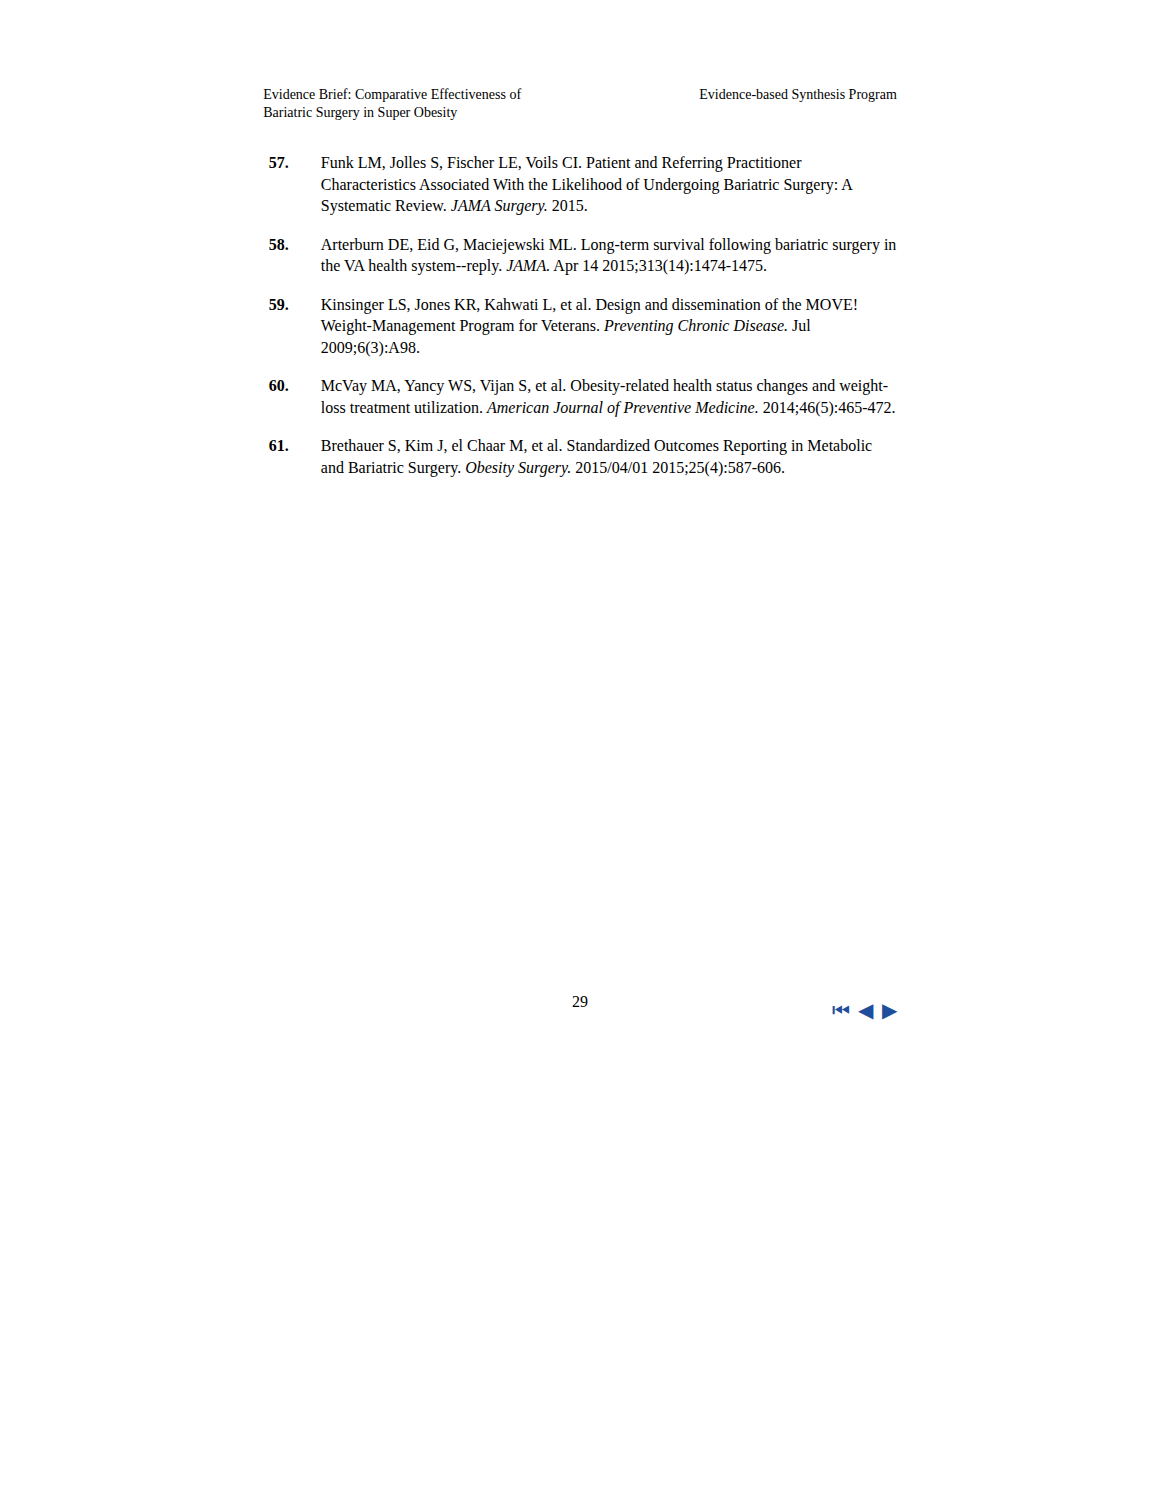Evidence Brief: Comparative Effectiveness of
Bariatric Surgery in Super Obesity
Evidence-based Synthesis Program
57. Funk LM, Jolles S, Fischer LE, Voils CI. Patient and Referring Practitioner Characteristics Associated With the Likelihood of Undergoing Bariatric Surgery: A Systematic Review. JAMA Surgery. 2015.
58. Arterburn DE, Eid G, Maciejewski ML. Long-term survival following bariatric surgery in the VA health system--reply. JAMA. Apr 14 2015;313(14):1474-1475.
59. Kinsinger LS, Jones KR, Kahwati L, et al. Design and dissemination of the MOVE! Weight-Management Program for Veterans. Preventing Chronic Disease. Jul 2009;6(3):A98.
60. McVay MA, Yancy WS, Vijan S, et al. Obesity-related health status changes and weight-loss treatment utilization. American Journal of Preventive Medicine. 2014;46(5):465-472.
61. Brethauer S, Kim J, el Chaar M, et al. Standardized Outcomes Reporting in Metabolic and Bariatric Surgery. Obesity Surgery. 2015/04/01 2015;25(4):587-606.
29
⏮ ◀ ▶